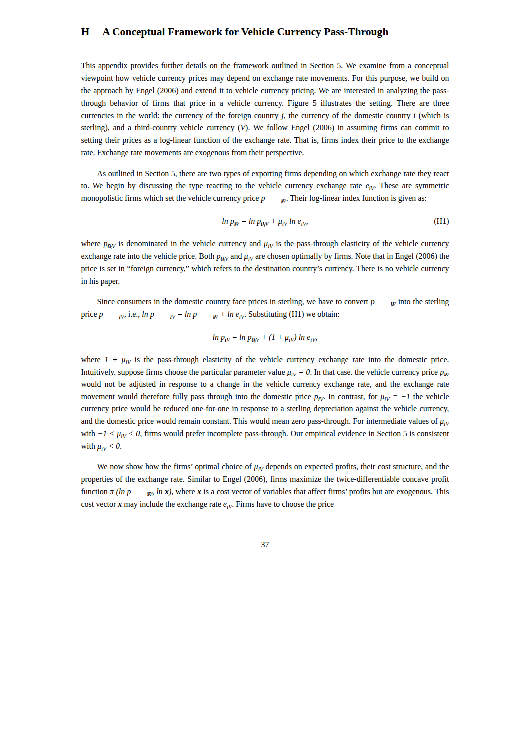HA Conceptual Framework for Vehicle Currency Pass-Through
This appendix provides further details on the framework outlined in Section 5. We examine from a conceptual viewpoint how vehicle currency prices may depend on exchange rate movements. For this purpose, we build on the approach by Engel (2006) and extend it to vehicle currency pricing. We are interested in analyzing the pass-through behavior of firms that price in a vehicle currency. Figure 5 illustrates the setting. There are three currencies in the world: the currency of the foreign country j, the currency of the domestic country i (which is sterling), and a third-country vehicle currency (V). We follow Engel (2006) in assuming firms can commit to setting their prices as a log-linear function of the exchange rate. That is, firms index their price to the exchange rate. Exchange rate movements are exogenous from their perspective.
As outlined in Section 5, there are two types of exporting firms depending on which exchange rate they react to. We begin by discussing the type reacting to the vehicle currency exchange rate eiV. These are symmetric monopolistic firms which set the vehicle currency price piVV. Their log-linear index function is given as:
ln piVV = ln piV0,V + μiV ln eiV, (H1)
where piV0,V is denominated in the vehicle currency and μiV is the pass-through elasticity of the vehicle currency exchange rate into the vehicle price. Both piV0,V and μiV are chosen optimally by firms. Note that in Engel (2006) the price is set in “foreign currency,” which refers to the destination country’s currency. There is no vehicle currency in his paper.
Since consumers in the domestic country face prices in sterling, we have to convert piVV into the sterling price piVi, i.e., ln piVi = ln piVV + ln eiV. Substituting (H1) we obtain:
ln piVi = ln piV0,V + (1 + μiV) ln eiV,
where 1 + μiV is the pass-through elasticity of the vehicle currency exchange rate into the domestic price. Intuitively, suppose firms choose the particular parameter value μiV = 0. In that case, the vehicle currency price piVV would not be adjusted in response to a change in the vehicle currency exchange rate, and the exchange rate movement would therefore fully pass through into the domestic price piVi. In contrast, for μiV = −1 the vehicle currency price would be reduced one-for-one in response to a sterling depreciation against the vehicle currency, and the domestic price would remain constant. This would mean zero pass-through. For intermediate values of μiV with −1 < μiV < 0, firms would prefer incomplete pass-through. Our empirical evidence in Section 5 is consistent with μiV < 0.
We now show how the firms’ optimal choice of μiV depends on expected profits, their cost structure, and the properties of the exchange rate. Similar to Engel (2006), firms maximize the twice-differentiable concave profit function π (ln piVV, ln x), where x is a cost vector of variables that affect firms’ profits but are exogenous. This cost vector x may include the exchange rate eiV. Firms have to choose the price
37